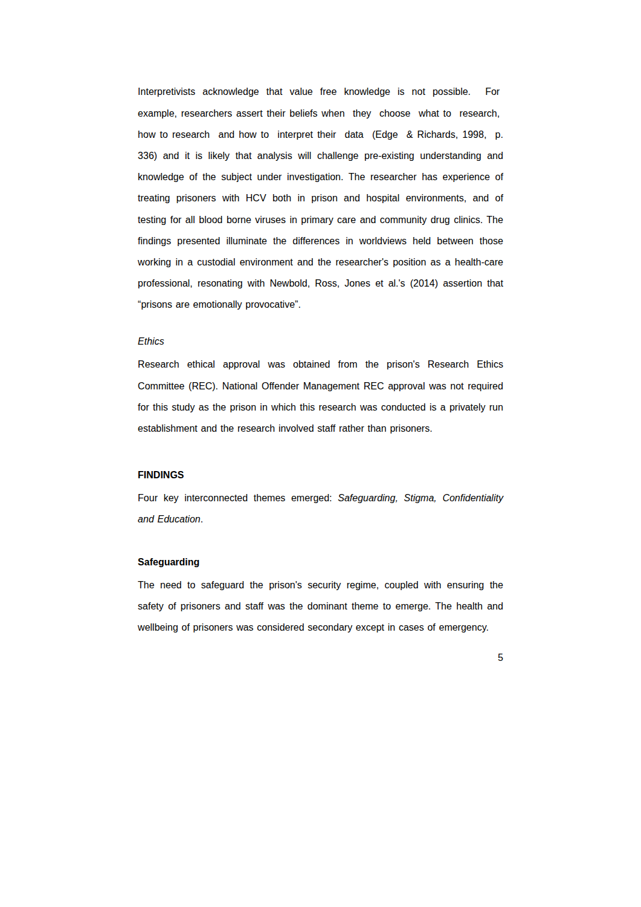Interpretivists acknowledge that value free knowledge is not possible. For example, researchers assert their beliefs when they choose what to research, how to research and how to interpret their data (Edge & Richards, 1998, p. 336) and it is likely that analysis will challenge pre-existing understanding and knowledge of the subject under investigation. The researcher has experience of treating prisoners with HCV both in prison and hospital environments, and of testing for all blood borne viruses in primary care and community drug clinics. The findings presented illuminate the differences in worldviews held between those working in a custodial environment and the researcher's position as a health-care professional, resonating with Newbold, Ross, Jones et al.'s (2014) assertion that “prisons are emotionally provocative”.
Ethics
Research ethical approval was obtained from the prison's Research Ethics Committee (REC). National Offender Management REC approval was not required for this study as the prison in which this research was conducted is a privately run establishment and the research involved staff rather than prisoners.
FINDINGS
Four key interconnected themes emerged: Safeguarding, Stigma, Confidentiality and Education.
Safeguarding
The need to safeguard the prison's security regime, coupled with ensuring the safety of prisoners and staff was the dominant theme to emerge. The health and wellbeing of prisoners was considered secondary except in cases of emergency.
5